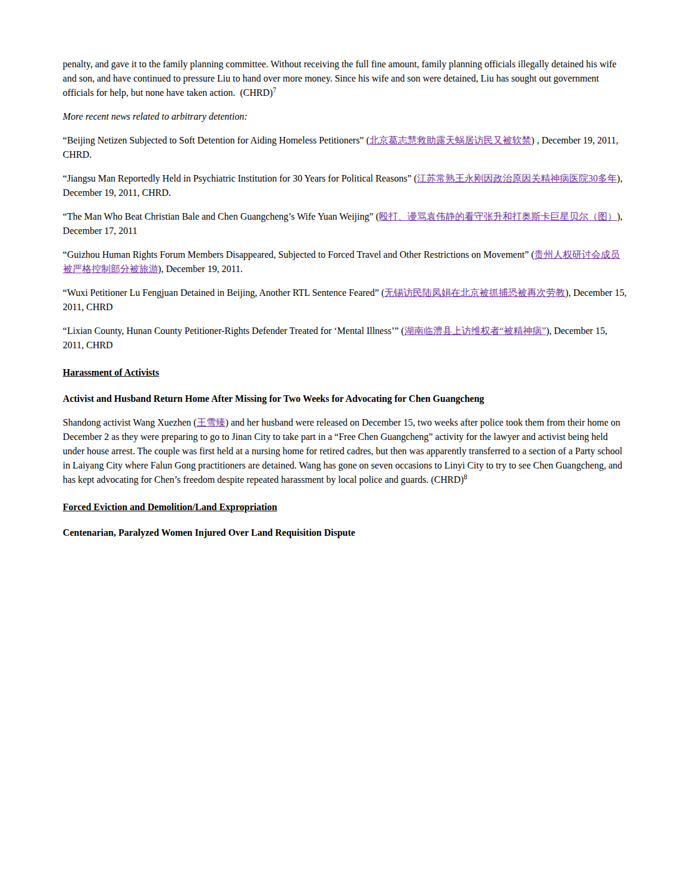penalty, and gave it to the family planning committee. Without receiving the full fine amount, family planning officials illegally detained his wife and son, and have continued to pressure Liu to hand over more money. Since his wife and son were detained, Liu has sought out government officials for help, but none have taken action. (CHRD)7
More recent news related to arbitrary detention:
“Beijing Netizen Subjected to Soft Detention for Aiding Homeless Petitioners” (北京葛志慧救助露天蜗居访民又被软禁) , December 19, 2011, CHRD.
“Jiangsu Man Reportedly Held in Psychiatric Institution for 30 Years for Political Reasons” (江苏常熟王永刚因政治原因关精神病医院30多年), December 19, 2011, CHRD.
“The Man Who Beat Christian Bale and Chen Guangcheng’s Wife Yuan Weijing” (殴打、谩骂袁伟静的看守张升和打奥斯卡巨星贝尔（图）), December 17, 2011
“Guizhou Human Rights Forum Members Disappeared, Subjected to Forced Travel and Other Restrictions on Movement” (贵州人权研讨会成员被严格控制部分被旅游), December 19, 2011.
“Wuxi Petitioner Lu Fengjuan Detained in Beijing, Another RTL Sentence Feared” (无锡访民陆凤娟在北京被抓捕恐被再次劳教), December 15, 2011, CHRD
“Lixian County, Hunan County Petitioner-Rights Defender Treated for ‘Mental Illness’” (湖南临澧县上访维权者“被精神病”), December 15, 2011, CHRD
Harassment of Activists
Activist and Husband Return Home After Missing for Two Weeks for Advocating for Chen Guangcheng
Shandong activist Wang Xuezhen (王雪臻) and her husband were released on December 15, two weeks after police took them from their home on December 2 as they were preparing to go to Jinan City to take part in a “Free Chen Guangcheng” activity for the lawyer and activist being held under house arrest. The couple was first held at a nursing home for retired cadres, but then was apparently transferred to a section of a Party school in Laiyang City where Falun Gong practitioners are detained. Wang has gone on seven occasions to Linyi City to try to see Chen Guangcheng, and has kept advocating for Chen’s freedom despite repeated harassment by local police and guards. (CHRD)8
Forced Eviction and Demolition/Land Expropriation
Centenarian, Paralyzed Women Injured Over Land Requisition Dispute